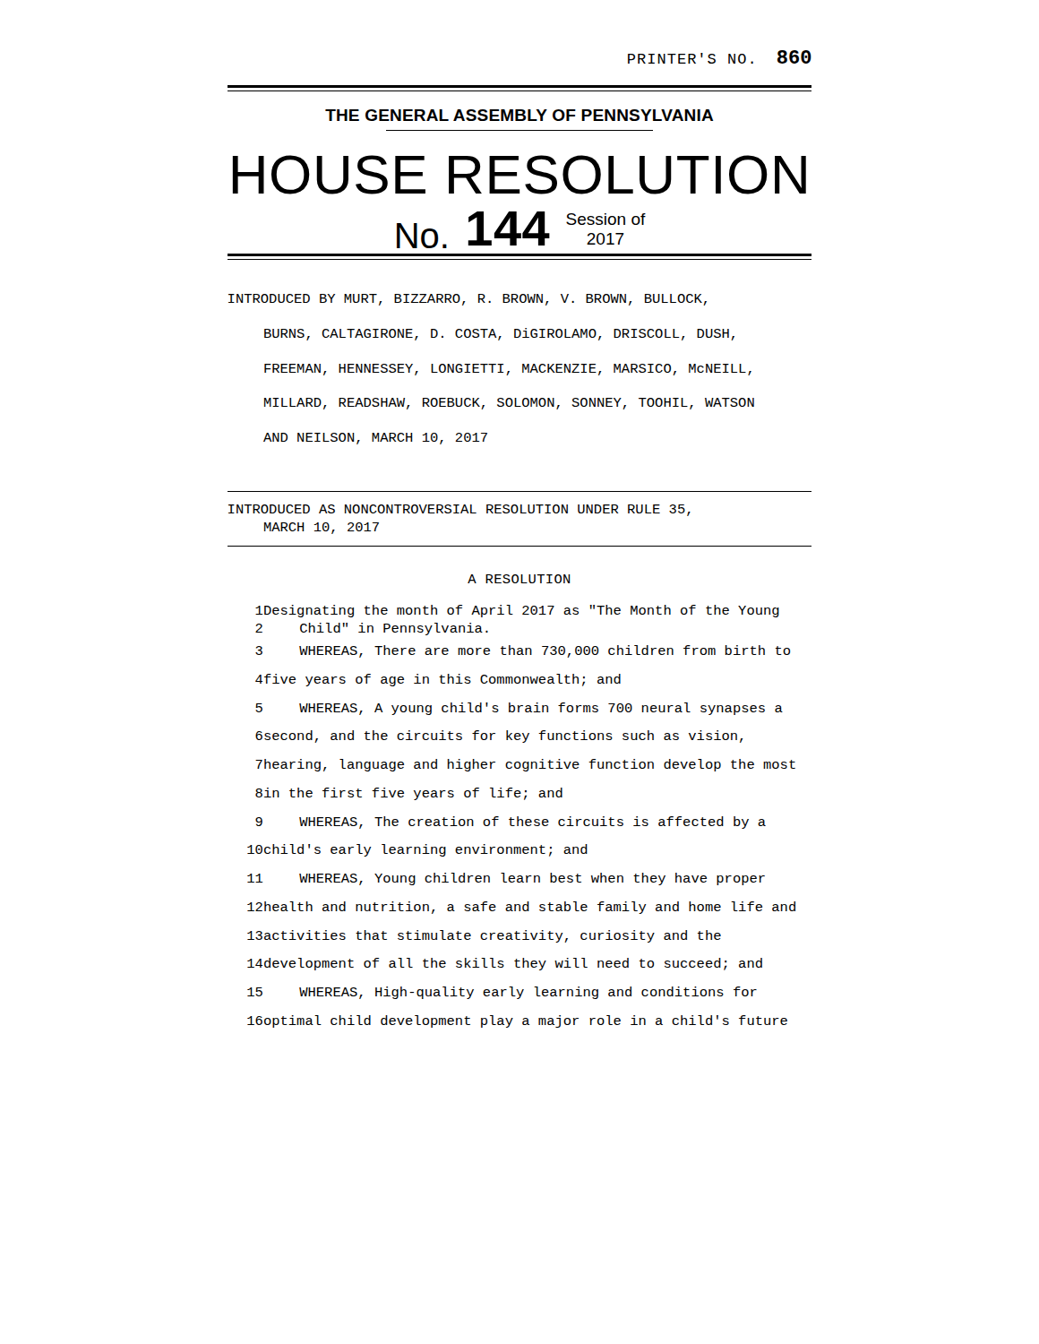PRINTER'S NO.860
THE GENERAL ASSEMBLY OF PENNSYLVANIA
HOUSE RESOLUTION
No. 144 Session of
2017
INTRODUCED BY MURT, BIZZARRO, R. BROWN, V. BROWN, BULLOCK, BURNS, CALTAGIRONE, D. COSTA, DiGIROLAMO, DRISCOLL, DUSH, FREEMAN, HENNESSEY, LONGIETTI, MACKENZIE, MARSICO, McNEILL, MILLARD, READSHAW, ROEBUCK, SOLOMON, SONNEY, TOOHIL, WATSON AND NEILSON, MARCH 10, 2017
INTRODUCED AS NONCONTROVERSIAL RESOLUTION UNDER RULE 35, MARCH 10, 2017
A RESOLUTION
| 1 | Designating the month of April 2017 as "The Month of the Young |
| 2 | Child" in Pennsylvania. |
| 3 | WHEREAS, There are more than 730,000 children from birth to |
| 4 | five years of age in this Commonwealth; and |
| 5 | WHEREAS, A young child's brain forms 700 neural synapses a |
| 6 | second, and the circuits for key functions such as vision, |
| 7 | hearing, language and higher cognitive function develop the most |
| 8 | in the first five years of life; and |
| 9 | WHEREAS, The creation of these circuits is affected by a |
| 10 | child's early learning environment; and |
| 11 | WHEREAS, Young children learn best when they have proper |
| 12 | health and nutrition, a safe and stable family and home life and |
| 13 | activities that stimulate creativity, curiosity and the |
| 14 | development of all the skills they will need to succeed; and |
| 15 | WHEREAS, High-quality early learning and conditions for |
| 16 | optimal child development play a major role in a child's future |